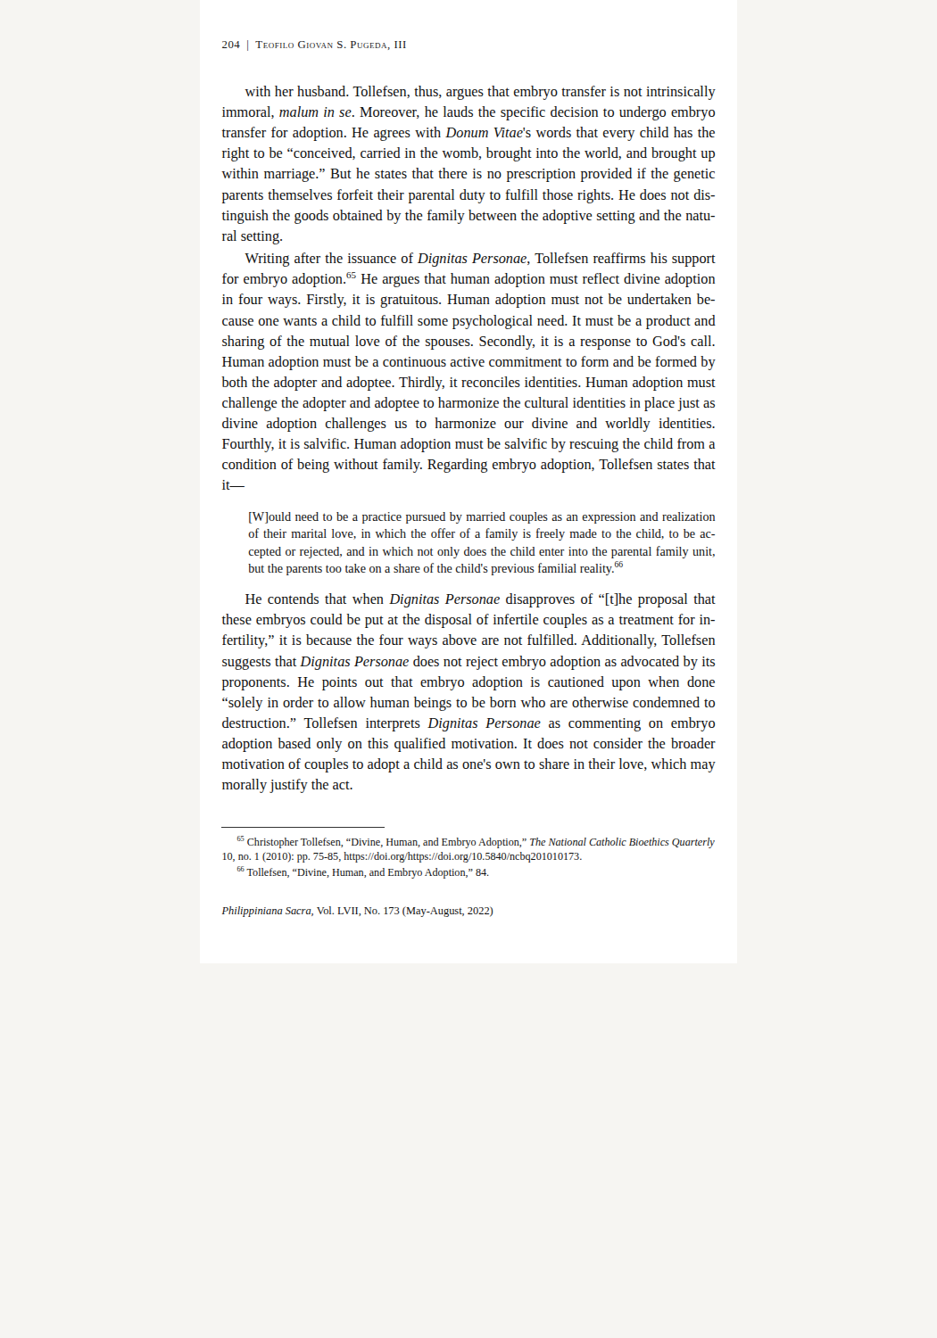204|Teofilo Giovan S. Pugeda, III
with her husband. Tollefsen, thus, argues that embryo transfer is not intrinsically immoral, malum in se. Moreover, he lauds the specific decision to undergo embryo transfer for adoption. He agrees with Donum Vitae's words that every child has the right to be “conceived, carried in the womb, brought into the world, and brought up within marriage.” But he states that there is no prescription provided if the genetic parents themselves forfeit their parental duty to fulfill those rights. He does not distinguish the goods obtained by the family between the adoptive setting and the natural setting.
Writing after the issuance of Dignitas Personae, Tollefsen reaffirms his support for embryo adoption.65 He argues that human adoption must reflect divine adoption in four ways. Firstly, it is gratuitous. Human adoption must not be undertaken because one wants a child to fulfill some psychological need. It must be a product and sharing of the mutual love of the spouses. Secondly, it is a response to God's call. Human adoption must be a continuous active commitment to form and be formed by both the adopter and adoptee. Thirdly, it reconciles identities. Human adoption must challenge the adopter and adoptee to harmonize the cultural identities in place just as divine adoption challenges us to harmonize our divine and worldly identities. Fourthly, it is salvific. Human adoption must be salvific by rescuing the child from a condition of being without family. Regarding embryo adoption, Tollefsen states that it—
[W]ould need to be a practice pursued by married couples as an expression and realization of their marital love, in which the offer of a family is freely made to the child, to be accepted or rejected, and in which not only does the child enter into the parental family unit, but the parents too take on a share of the child's previous familial reality.66
He contends that when Dignitas Personae disapproves of “[t]he proposal that these embryos could be put at the disposal of infertile couples as a treatment for infertility,” it is because the four ways above are not fulfilled. Additionally, Tollefsen suggests that Dignitas Personae does not reject embryo adoption as advocated by its proponents. He points out that embryo adoption is cautioned upon when done “solely in order to allow human beings to be born who are otherwise condemned to destruction.” Tollefsen interprets Dignitas Personae as commenting on embryo adoption based only on this qualified motivation. It does not consider the broader motivation of couples to adopt a child as one's own to share in their love, which may morally justify the act.
65 Christopher Tollefsen, “Divine, Human, and Embryo Adoption,” The National Catholic Bioethics Quarterly 10, no. 1 (2010): pp. 75-85, https://doi.org/https://doi.org/10.5840/ncbq201010173.
66 Tollefsen, “Divine, Human, and Embryo Adoption,” 84.
Philippiniana Sacra, Vol. LVII, No. 173 (May-August, 2022)